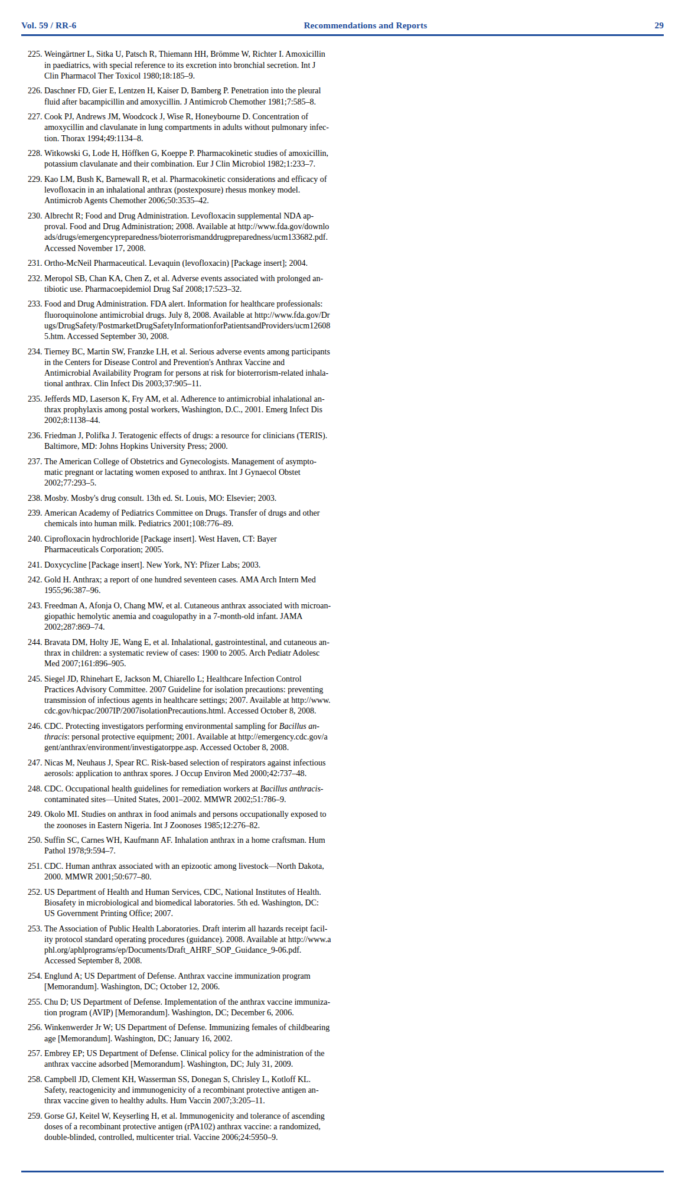Vol. 59 / RR-6 Recommendations and Reports 29
Weingärtner L, Sitka U, Patsch R, Thiemann HH, Brömme W, Richter I. Amoxicillin in paediatrics, with special reference to its excretion into bronchial secretion. Int J Clin Pharmacol Ther Toxicol 1980;18:185–9.
Daschner FD, Gier E, Lentzen H, Kaiser D, Bamberg P. Penetration into the pleural fluid after bacampicillin and amoxycillin. J Antimicrob Chemother 1981;7:585–8.
Cook PJ, Andrews JM, Woodcock J, Wise R, Honeybourne D. Concentration of amoxycillin and clavulanate in lung compartments in adults without pulmonary infection. Thorax 1994;49:1134–8.
Witkowski G, Lode H, Höffken G, Koeppe P. Pharmacokinetic studies of amoxicillin, potassium clavulanate and their combination. Eur J Clin Microbiol 1982;1:233–7.
Kao LM, Bush K, Barnewall R, et al. Pharmacokinetic considerations and efficacy of levofloxacin in an inhalational anthrax (postexposure) rhesus monkey model. Antimicrob Agents Chemother 2006;50:3535–42.
Albrecht R; Food and Drug Administration. Levofloxacin supplemental NDA approval. Food and Drug Administration; 2008. Available at http://www.fda.gov/downloads/drugs/emergencypreparedness/bioterrorismanddrugpreparedness/ucm133682.pdf. Accessed November 17, 2008.
Ortho-McNeil Pharmaceutical. Levaquin (levofloxacin) [Package insert]; 2004.
Meropol SB, Chan KA, Chen Z, et al. Adverse events associated with prolonged antibiotic use. Pharmacoepidemiol Drug Saf 2008;17:523–32.
Food and Drug Administration. FDA alert. Information for healthcare professionals: fluoroquinolone antimicrobial drugs. July 8, 2008. Available at http://www.fda.gov/Drugs/DrugSafety/PostmarketDrugSafetyInformationforPatientsandProviders/ucm126085.htm. Accessed September 30, 2008.
Tierney BC, Martin SW, Franzke LH, et al. Serious adverse events among participants in the Centers for Disease Control and Prevention's Anthrax Vaccine and Antimicrobial Availability Program for persons at risk for bioterrorism-related inhalational anthrax. Clin Infect Dis 2003;37:905–11.
Jefferds MD, Laserson K, Fry AM, et al. Adherence to antimicrobial inhalational anthrax prophylaxis among postal workers, Washington, D.C., 2001. Emerg Infect Dis 2002;8:1138–44.
Friedman J, Polifka J. Teratogenic effects of drugs: a resource for clinicians (TERIS). Baltimore, MD: Johns Hopkins University Press; 2000.
The American College of Obstetrics and Gynecologists. Management of asymptomatic pregnant or lactating women exposed to anthrax. Int J Gynaecol Obstet 2002;77:293–5.
Mosby. Mosby's drug consult. 13th ed. St. Louis, MO: Elsevier; 2003.
American Academy of Pediatrics Committee on Drugs. Transfer of drugs and other chemicals into human milk. Pediatrics 2001;108:776–89.
Ciprofloxacin hydrochloride [Package insert]. West Haven, CT: Bayer Pharmaceuticals Corporation; 2005.
Doxycycline [Package insert]. New York, NY: Pfizer Labs; 2003.
Gold H. Anthrax; a report of one hundred seventeen cases. AMA Arch Intern Med 1955;96:387–96.
Freedman A, Afonja O, Chang MW, et al. Cutaneous anthrax associated with microangiopathic hemolytic anemia and coagulopathy in a 7-month-old infant. JAMA 2002;287:869–74.
Bravata DM, Holty JE, Wang E, et al. Inhalational, gastrointestinal, and cutaneous anthrax in children: a systematic review of cases: 1900 to 2005. Arch Pediatr Adolesc Med 2007;161:896–905.
Siegel JD, Rhinehart E, Jackson M, Chiarello L; Healthcare Infection Control Practices Advisory Committee. 2007 Guideline for isolation precautions: preventing transmission of infectious agents in healthcare settings; 2007. Available at http://www.cdc.gov/hicpac/2007IP/2007isolationPrecautions.html. Accessed October 8, 2008.
CDC. Protecting investigators performing environmental sampling for Bacillus anthracis: personal protective equipment; 2001. Available at http://emergency.cdc.gov/agent/anthrax/environment/investigatorppe.asp. Accessed October 8, 2008.
Nicas M, Neuhaus J, Spear RC. Risk-based selection of respirators against infectious aerosols: application to anthrax spores. J Occup Environ Med 2000;42:737–48.
CDC. Occupational health guidelines for remediation workers at Bacillus anthracis-contaminated sites—United States, 2001–2002. MMWR 2002;51:786–9.
Okolo MI. Studies on anthrax in food animals and persons occupationally exposed to the zoonoses in Eastern Nigeria. Int J Zoonoses 1985;12:276–82.
Suffin SC, Carnes WH, Kaufmann AF. Inhalation anthrax in a home craftsman. Hum Pathol 1978;9:594–7.
CDC. Human anthrax associated with an epizootic among livestock—North Dakota, 2000. MMWR 2001;50:677–80.
US Department of Health and Human Services, CDC, National Institutes of Health. Biosafety in microbiological and biomedical laboratories. 5th ed. Washington, DC: US Government Printing Office; 2007.
The Association of Public Health Laboratories. Draft interim all hazards receipt facility protocol standard operating procedures (guidance). 2008. Available at http://www.aphl.org/aphlprograms/ep/Documents/Draft_AHRF_SOP_Guidance_9-06.pdf. Accessed September 8, 2008.
Englund A; US Department of Defense. Anthrax vaccine immunization program [Memorandum]. Washington, DC; October 12, 2006.
Chu D; US Department of Defense. Implementation of the anthrax vaccine immunization program (AVIP) [Memorandum]. Washington, DC; December 6, 2006.
Winkenwerder Jr W; US Department of Defense. Immunizing females of childbearing age [Memorandum]. Washington, DC; January 16, 2002.
Embrey EP; US Department of Defense. Clinical policy for the administration of the anthrax vaccine adsorbed [Memorandum]. Washington, DC; July 31, 2009.
Campbell JD, Clement KH, Wasserman SS, Donegan S, Chrisley L, Kotloff KL. Safety, reactogenicity and immunogenicity of a recombinant protective antigen anthrax vaccine given to healthy adults. Hum Vaccin 2007;3:205–11.
Gorse GJ, Keitel W, Keyserling H, et al. Immunogenicity and tolerance of ascending doses of a recombinant protective antigen (rPA102) anthrax vaccine: a randomized, double-blinded, controlled, multicenter trial. Vaccine 2006;24:5950–9.